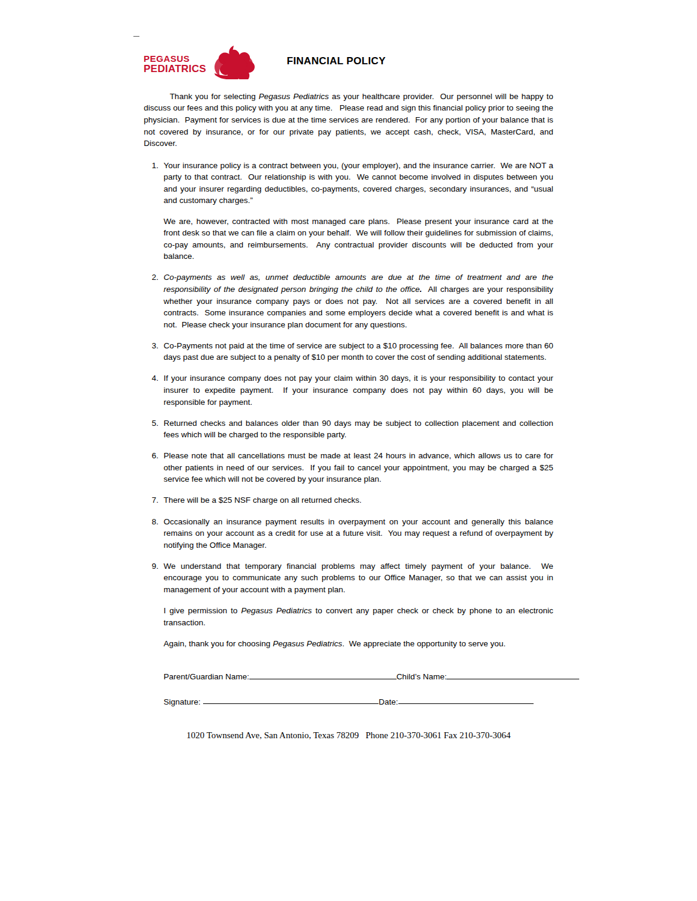PEGASUS PEDIATRICS
FINANCIAL POLICY
Thank you for selecting Pegasus Pediatrics as your healthcare provider. Our personnel will be happy to discuss our fees and this policy with you at any time. Please read and sign this financial policy prior to seeing the physician. Payment for services is due at the time services are rendered. For any portion of your balance that is not covered by insurance, or for our private pay patients, we accept cash, check, VISA, MasterCard, and Discover.
Your insurance policy is a contract between you, (your employer), and the insurance carrier. We are NOT a party to that contract. Our relationship is with you. We cannot become involved in disputes between you and your insurer regarding deductibles, co-payments, covered charges, secondary insurances, and “usual and customary charges.”
We are, however, contracted with most managed care plans. Please present your insurance card at the front desk so that we can file a claim on your behalf. We will follow their guidelines for submission of claims, co-pay amounts, and reimbursements. Any contractual provider discounts will be deducted from your balance.
Co-payments as well as, unmet deductible amounts are due at the time of treatment and are the responsibility of the designated person bringing the child to the office. All charges are your responsibility whether your insurance company pays or does not pay. Not all services are a covered benefit in all contracts. Some insurance companies and some employers decide what a covered benefit is and what is not. Please check your insurance plan document for any questions.
Co-Payments not paid at the time of service are subject to a $10 processing fee. All balances more than 60 days past due are subject to a penalty of $10 per month to cover the cost of sending additional statements.
If your insurance company does not pay your claim within 30 days, it is your responsibility to contact your insurer to expedite payment. If your insurance company does not pay within 60 days, you will be responsible for payment.
Returned checks and balances older than 90 days may be subject to collection placement and collection fees which will be charged to the responsible party.
Please note that all cancellations must be made at least 24 hours in advance, which allows us to care for other patients in need of our services. If you fail to cancel your appointment, you may be charged a $25 service fee which will not be covered by your insurance plan.
There will be a $25 NSF charge on all returned checks.
Occasionally an insurance payment results in overpayment on your account and generally this balance remains on your account as a credit for use at a future visit. You may request a refund of overpayment by notifying the Office Manager.
We understand that temporary financial problems may affect timely payment of your balance. We encourage you to communicate any such problems to our Office Manager, so that we can assist you in management of your account with a payment plan.
I give permission to Pegasus Pediatrics to convert any paper check or check by phone to an electronic transaction.
Again, thank you for choosing Pegasus Pediatrics. We appreciate the opportunity to serve you.
Parent/Guardian Name:
Child’s Name:
Signature:
Date:
1020 Townsend Ave, San Antonio, Texas 78209 Phone 210-370-3061 Fax 210-370-3064